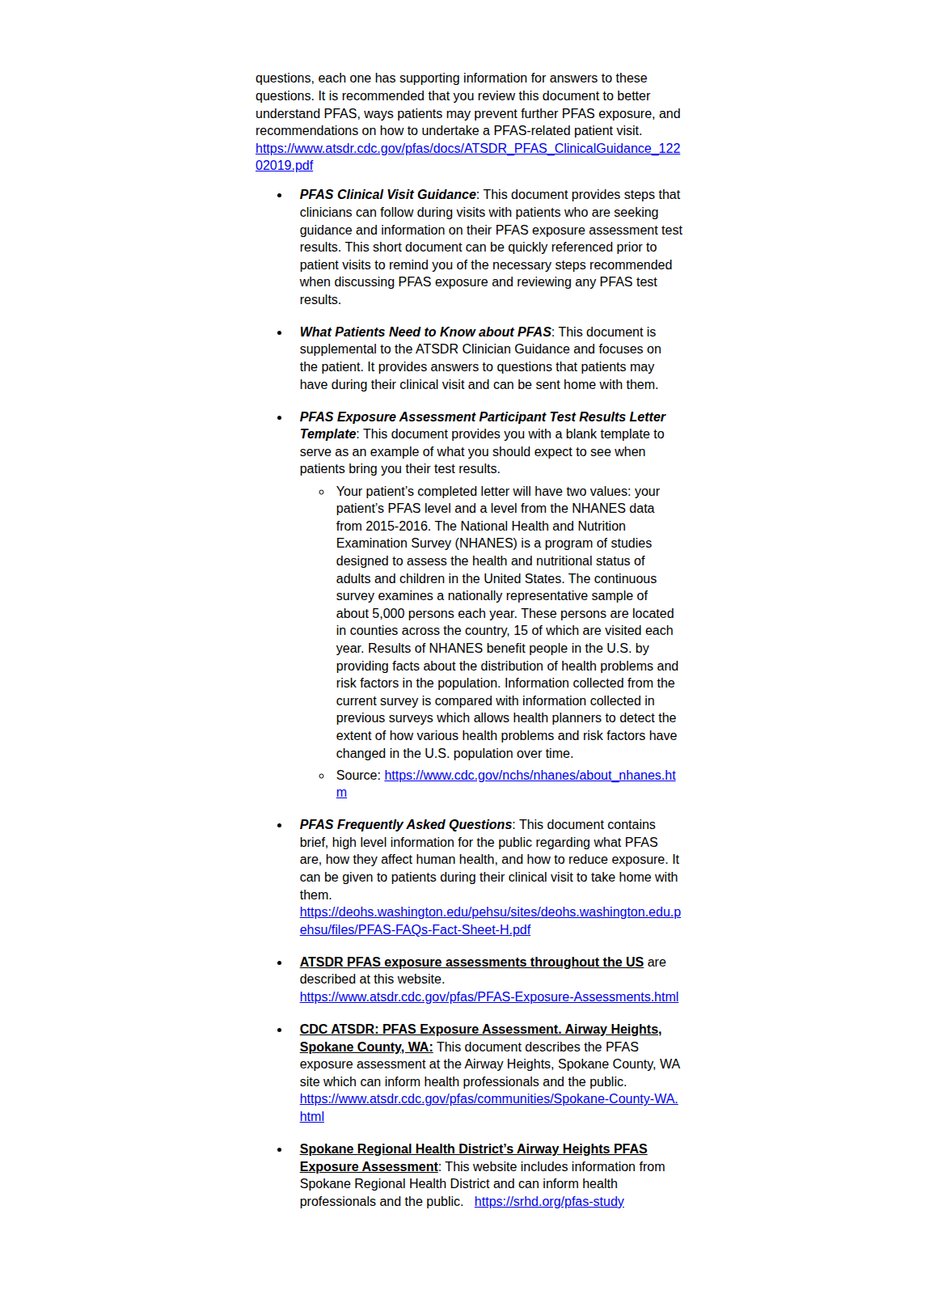questions, each one has supporting information for answers to these questions. It is recommended that you review this document to better understand PFAS, ways patients may prevent further PFAS exposure, and recommendations on how to undertake a PFAS-related patient visit.
https://www.atsdr.cdc.gov/pfas/docs/ATSDR_PFAS_ClinicalGuidance_12202019.pdf
PFAS Clinical Visit Guidance: This document provides steps that clinicians can follow during visits with patients who are seeking guidance and information on their PFAS exposure assessment test results. This short document can be quickly referenced prior to patient visits to remind you of the necessary steps recommended when discussing PFAS exposure and reviewing any PFAS test results.
What Patients Need to Know about PFAS: This document is supplemental to the ATSDR Clinician Guidance and focuses on the patient. It provides answers to questions that patients may have during their clinical visit and can be sent home with them.
PFAS Exposure Assessment Participant Test Results Letter Template: This document provides you with a blank template to serve as an example of what you should expect to see when patients bring you their test results.
Your patient’s completed letter will have two values: your patient’s PFAS level and a level from the NHANES data from 2015-2016. The National Health and Nutrition Examination Survey (NHANES) is a program of studies designed to assess the health and nutritional status of adults and children in the United States. The continuous survey examines a nationally representative sample of about 5,000 persons each year. These persons are located in counties across the country, 15 of which are visited each year. Results of NHANES benefit people in the U.S. by providing facts about the distribution of health problems and risk factors in the population. Information collected from the current survey is compared with information collected in previous surveys which allows health planners to detect the extent of how various health problems and risk factors have changed in the U.S. population over time.
Source: https://www.cdc.gov/nchs/nhanes/about_nhanes.htm
PFAS Frequently Asked Questions: This document contains brief, high level information for the public regarding what PFAS are, how they affect human health, and how to reduce exposure. It can be given to patients during their clinical visit to take home with them.
https://deohs.washington.edu/pehsu/sites/deohs.washington.edu.pehsu/files/PFAS-FAQs-Fact-Sheet-H.pdf
ATSDR PFAS exposure assessments throughout the US are described at this website.
https://www.atsdr.cdc.gov/pfas/PFAS-Exposure-Assessments.html
CDC ATSDR: PFAS Exposure Assessment. Airway Heights, Spokane County, WA: This document describes the PFAS exposure assessment at the Airway Heights, Spokane County, WA site which can inform health professionals and the public.
https://www.atsdr.cdc.gov/pfas/communities/Spokane-County-WA.html
Spokane Regional Health District’s Airway Heights PFAS Exposure Assessment: This website includes information from Spokane Regional Health District and can inform health professionals and the public. https://srhd.org/pfas-study